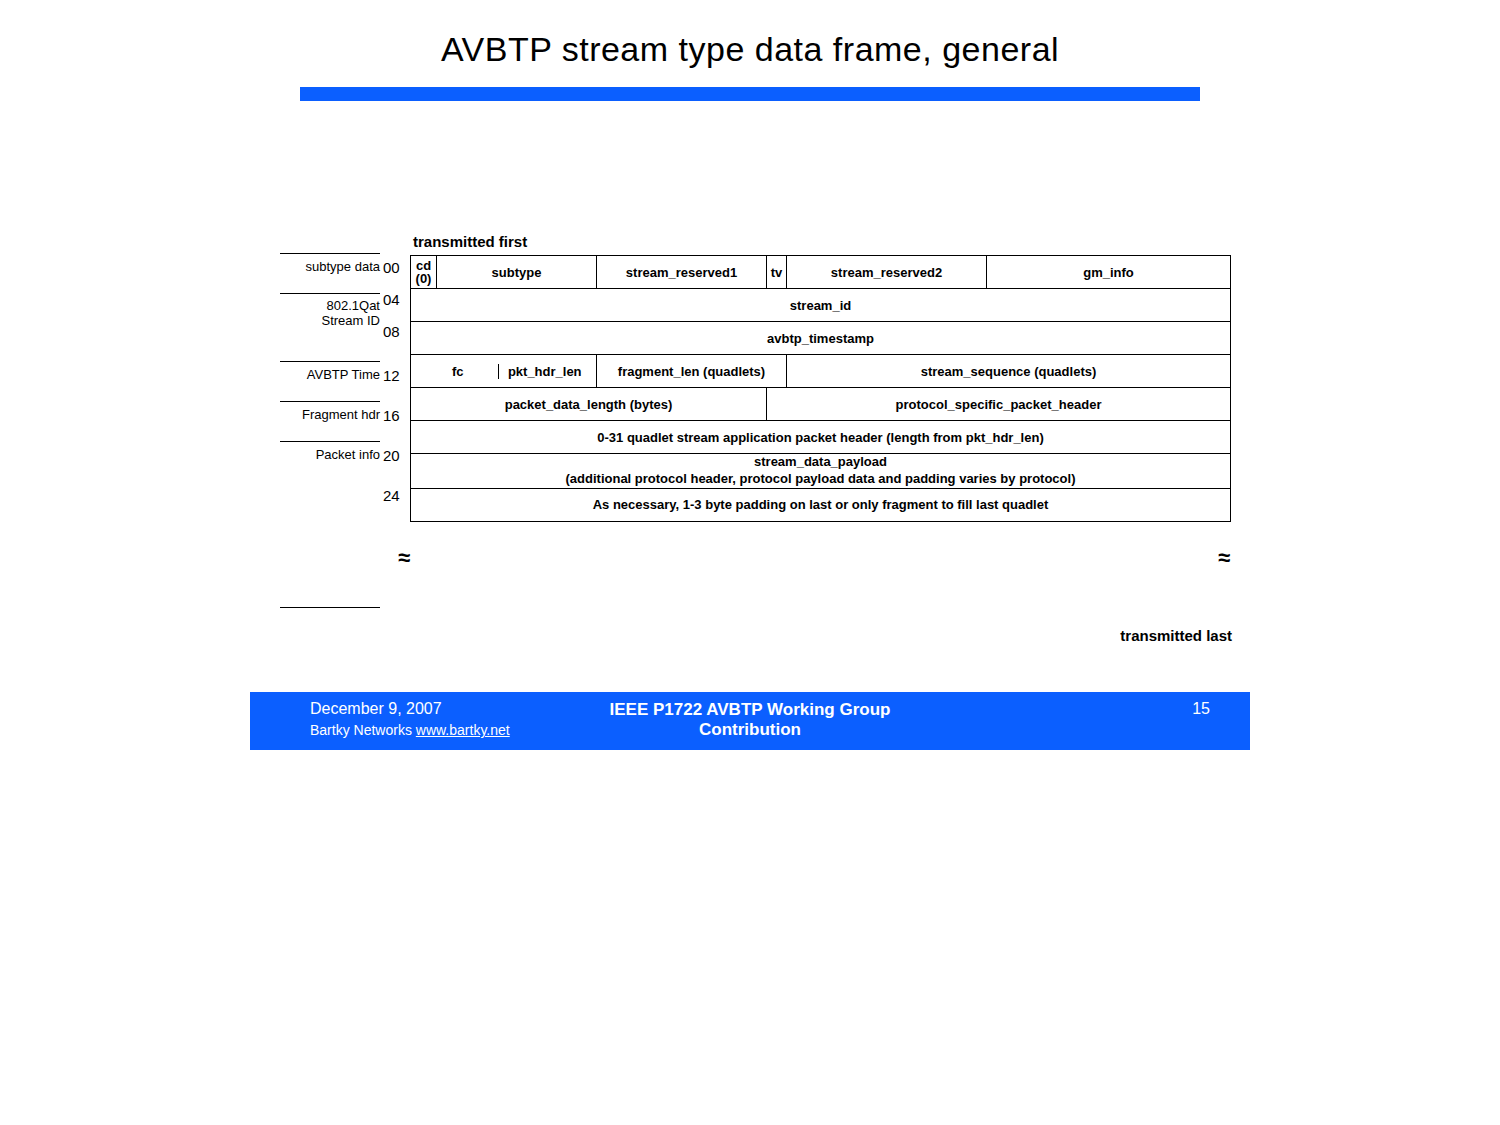AVBTP stream type data frame, general
transmitted first
subtype data
802.1Qat
Stream ID
AVBTP Time
Fragment hdr
Packet info
00
04
08
12
16
20
24
≈
≈
| cd (0) | subtype | stream_reserved1 | tv | stream_reserved2 | gm_info |
| stream_id |
| avbtp_timestamp |
| fc pkt_hdr_len | fragment_len (quadlets) | stream_sequence (quadlets) |
| packet_data_length (bytes) | protocol_specific_packet_header |
| 0-31 quadlet stream application packet header (length from pkt_hdr_len) |
| stream_data_payload (additional protocol header, protocol payload data and padding varies by protocol) |
| As necessary, 1-3 byte padding on last or only fragment to fill last quadlet |
transmitted last
December 9, 2007
Bartky Networks www.bartky.net
IEEE P1722 AVBTP Working Group
Contribution
15